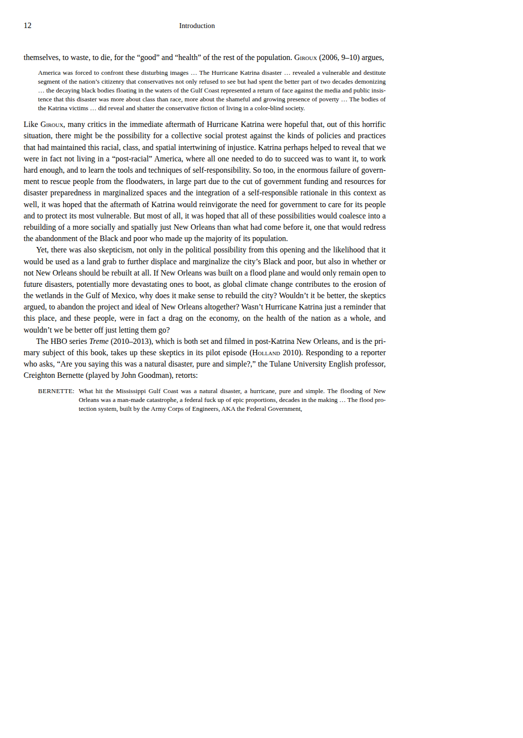12 Introduction
themselves, to waste, to die, for the “good” and “health” of the rest of the population. Giroux (2006, 9–10) argues,
America was forced to confront these disturbing images … The Hurricane Katrina disaster … revealed a vulnerable and destitute segment of the nation’s citizenry that conservatives not only refused to see but had spent the better part of two decades demonizing … the decaying black bodies floating in the waters of the Gulf Coast represented a return of face against the media and public insistence that this disaster was more about class than race, more about the shameful and growing presence of poverty … The bodies of the Katrina victims … did reveal and shatter the conservative fiction of living in a color-blind society.
Like Giroux, many critics in the immediate aftermath of Hurricane Katrina were hopeful that, out of this horrific situation, there might be the possibility for a collective social protest against the kinds of policies and practices that had maintained this racial, class, and spatial intertwining of injustice. Katrina perhaps helped to reveal that we were in fact not living in a “post-racial” America, where all one needed to do to succeed was to want it, to work hard enough, and to learn the tools and techniques of self-responsibility. So too, in the enormous failure of government to rescue people from the floodwaters, in large part due to the cut of government funding and resources for disaster preparedness in marginalized spaces and the integration of a self-responsible rationale in this context as well, it was hoped that the aftermath of Katrina would reinvigorate the need for government to care for its people and to protect its most vulnerable. But most of all, it was hoped that all of these possibilities would coalesce into a rebuilding of a more socially and spatially just New Orleans than what had come before it, one that would redress the abandonment of the Black and poor who made up the majority of its population.
Yet, there was also skepticism, not only in the political possibility from this opening and the likelihood that it would be used as a land grab to further displace and marginalize the city’s Black and poor, but also in whether or not New Orleans should be rebuilt at all. If New Orleans was built on a flood plane and would only remain open to future disasters, potentially more devastating ones to boot, as global climate change contributes to the erosion of the wetlands in the Gulf of Mexico, why does it make sense to rebuild the city? Wouldn’t it be better, the skeptics argued, to abandon the project and ideal of New Orleans altogether? Wasn’t Hurricane Katrina just a reminder that this place, and these people, were in fact a drag on the economy, on the health of the nation as a whole, and wouldn’t we be better off just letting them go?
The HBO series Treme (2010–2013), which is both set and filmed in post-Katrina New Orleans, and is the primary subject of this book, takes up these skeptics in its pilot episode (Holland 2010). Responding to a reporter who asks, “Are you saying this was a natural disaster, pure and simple?,” the Tulane University English professor, Creighton Bernette (played by John Goodman), retorts:
Bernette: What hit the Mississippi Gulf Coast was a natural disaster, a hurricane, pure and simple. The flooding of New Orleans was a man-made catastrophe, a federal fuck up of epic proportions, decades in the making … The flood protection system, built by the Army Corps of Engineers, AKA the Federal Government,